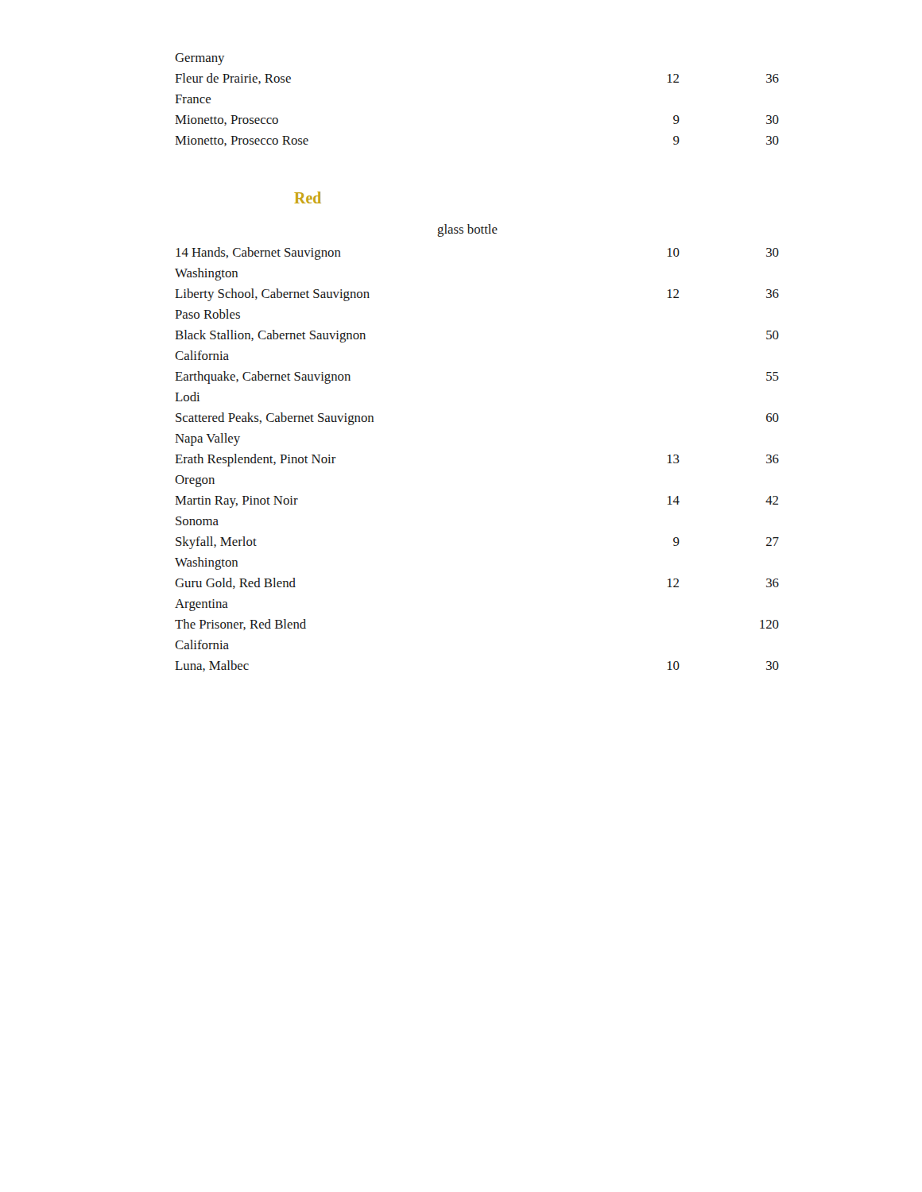| Germany | | |
| Fleur de Prairie, Rose | 12 | 36 |
| France | | |
| Mionetto, Prosecco | 9 | 30 |
| Mionetto, Prosecco Rose | 9 | 30 |
Red
| glass bottle |
| --- |
| 14 Hands, Cabernet Sauvignon | 10 | 30 |
| Washington | | |
| Liberty School, Cabernet Sauvignon | 12 | 36 |
| Paso Robles | | |
| Black Stallion, Cabernet Sauvignon | | 50 |
| California | | |
| Earthquake, Cabernet Sauvignon | | 55 |
| Lodi | | |
| Scattered Peaks, Cabernet Sauvignon | | 60 |
| Napa Valley | | |
| Erath Resplendent, Pinot Noir | 13 | 36 |
| Oregon | | |
| Martin Ray, Pinot Noir | 14 | 42 |
| Sonoma | | |
| Skyfall, Merlot | 9 | 27 |
| Washington | | |
| Guru Gold, Red Blend | 12 | 36 |
| Argentina | | |
| The Prisoner, Red Blend | | 120 |
| California | | |
| Luna, Malbec | 10 | 30 |